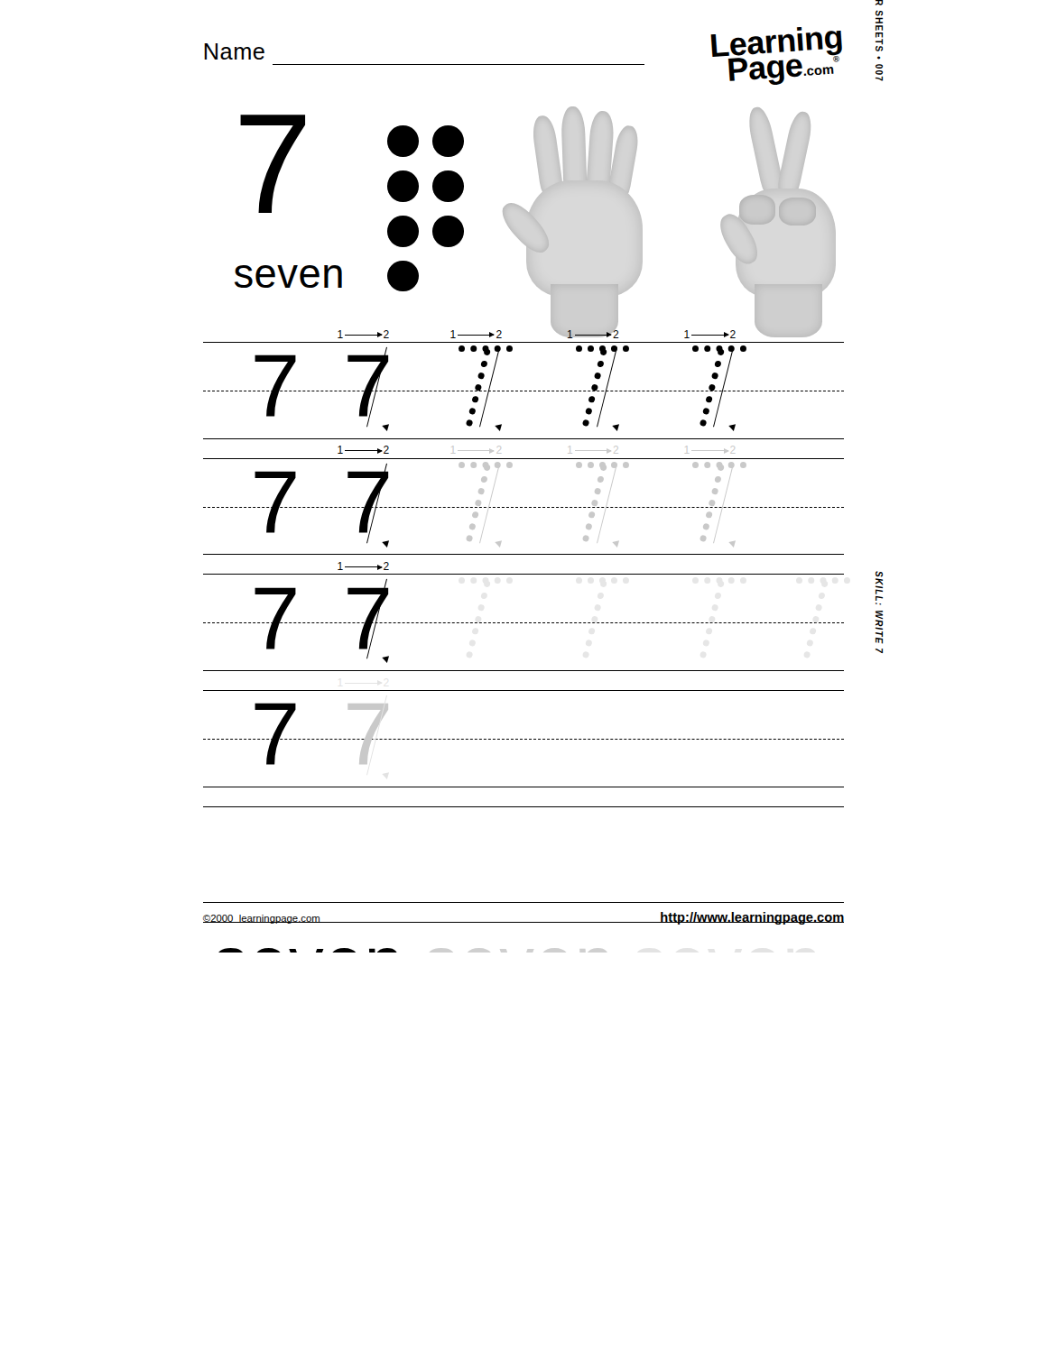Name
Learning
Page.com®
PRESCHOOL/KINDERGARTEN • NUMBER SHEETS • 007
SKILL: WRITE 7
7
seven
7
1 2
7
1 2
1 2
1 2
7
1 2
7
1 2
1 2
1 2
7
1 2
7
7
1 2
7
seven
seven
seven
©2000 learningpage.com
http://www.learningpage.com